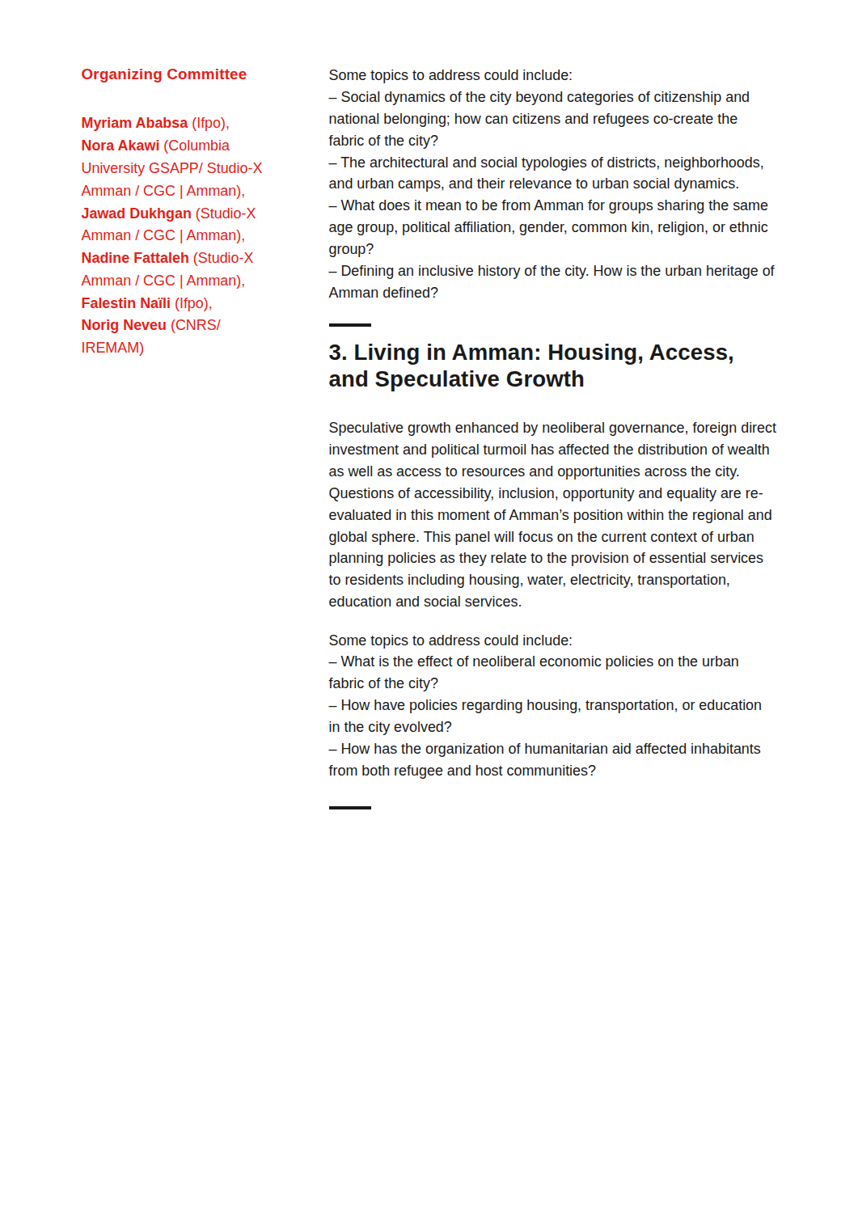Organizing Committee
Myriam Ababsa (Ifpo),
Nora Akawi (Columbia University GSAPP/ Studio-X Amman / CGC | Amman),
Jawad Dukhgan (Studio-X Amman / CGC | Amman),
Nadine Fattaleh (Studio-X Amman / CGC | Amman),
Falestin Naïli (Ifpo),
Norig Neveu (CNRS/ IREMAM)
Some topics to address could include:
Social dynamics of the city beyond categories of citizenship and national belonging; how can citizens and refugees co-create the fabric of the city?
The architectural and social typologies of districts, neighborhoods, and urban camps, and their relevance to urban social dynamics.
What does it mean to be from Amman for groups sharing the same age group, political affiliation, gender, common kin, religion, or ethnic group?
Defining an inclusive history of the city. How is the urban heritage of Amman defined?
3. Living in Amman: Housing, Access, and Speculative Growth
Speculative growth enhanced by neoliberal governance, foreign direct investment and political turmoil has affected the distribution of wealth as well as access to resources and opportunities across the city. Questions of accessibility, inclusion, opportunity and equality are re-evaluated in this moment of Amman’s position within the regional and global sphere. This panel will focus on the current context of urban planning policies as they relate to the provision of essential services to residents including housing, water, electricity, transportation, education and social services.
Some topics to address could include:
What is the effect of neoliberal economic policies on the urban fabric of the city?
How have policies regarding housing, transportation, or education in the city evolved?
How has the organization of humanitarian aid affected inhabitants from both refugee and host communities?